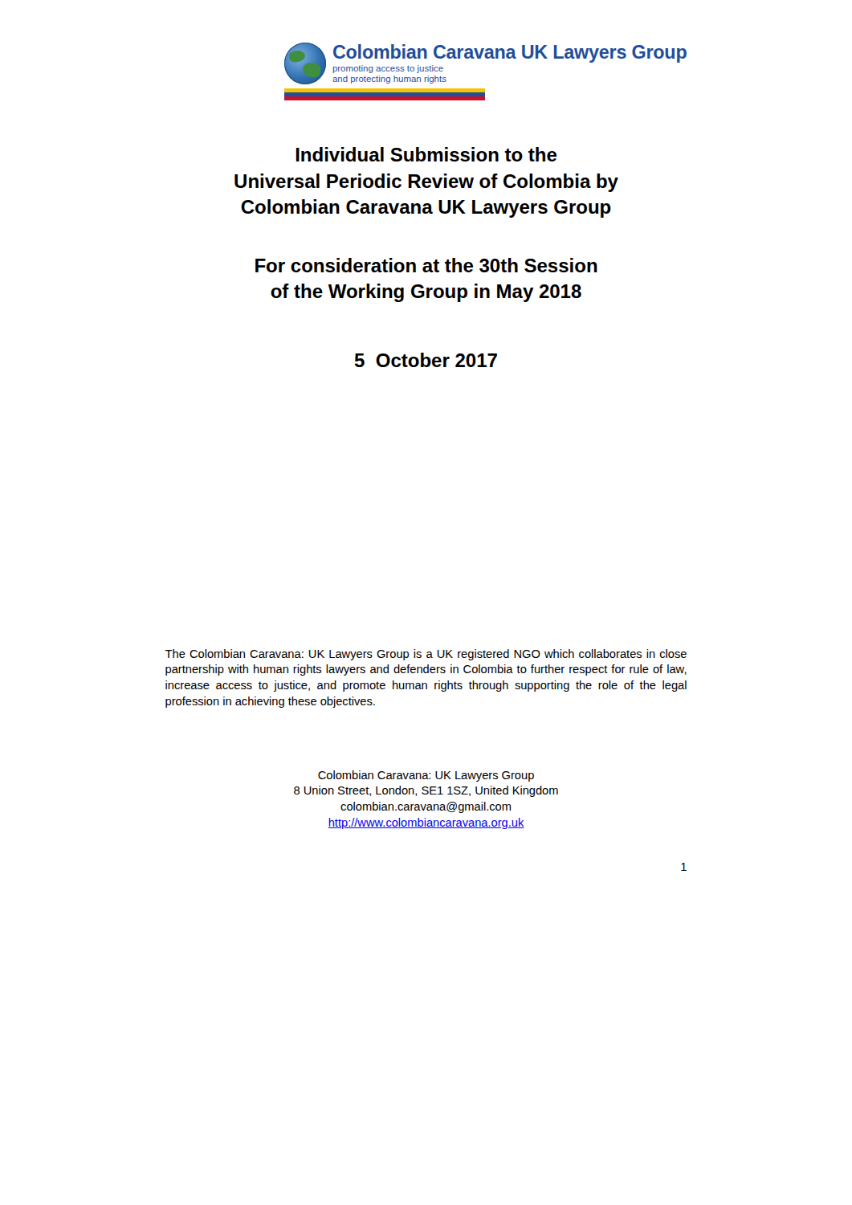Colombian Caravana UK Lawyers Group
promoting access to justice
and protecting human rights
Individual Submission to the
Universal Periodic Review of Colombia by
Colombian Caravana UK Lawyers Group
For consideration at the 30th Session
of the Working Group in May 2018
5 October 2017
The Colombian Caravana: UK Lawyers Group is a UK registered NGO which collaborates in close partnership with human rights lawyers and defenders in Colombia to further respect for rule of law, increase access to justice, and promote human rights through supporting the role of the legal profession in achieving these objectives.
Colombian Caravana: UK Lawyers Group
8 Union Street, London, SE1 1SZ, United Kingdom
colombian.caravana@gmail.com
http://www.colombiancaravana.org.uk
1